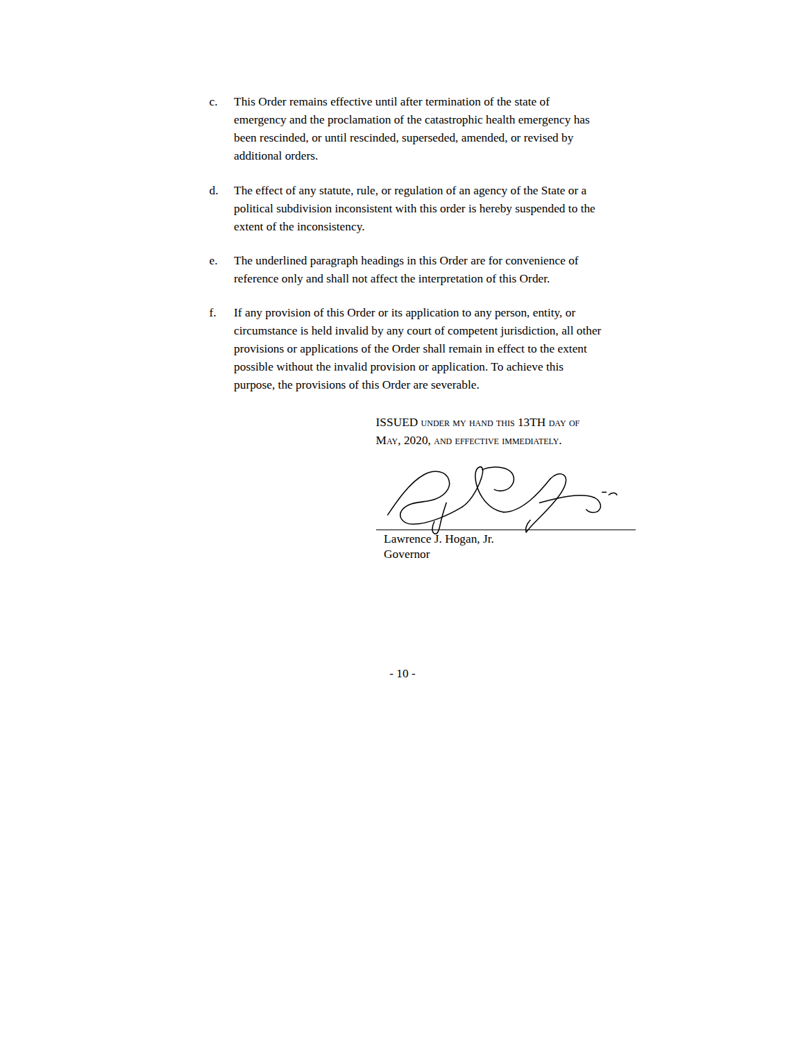c. This Order remains effective until after termination of the state of emergency and the proclamation of the catastrophic health emergency has been rescinded, or until rescinded, superseded, amended, or revised by additional orders.
d. The effect of any statute, rule, or regulation of an agency of the State or a political subdivision inconsistent with this order is hereby suspended to the extent of the inconsistency.
e. The underlined paragraph headings in this Order are for convenience of reference only and shall not affect the interpretation of this Order.
f. If any provision of this Order or its application to any person, entity, or circumstance is held invalid by any court of competent jurisdiction, all other provisions or applications of the Order shall remain in effect to the extent possible without the invalid provision or application. To achieve this purpose, the provisions of this Order are severable.
ISSUED under my hand this 13TH day of May, 2020, and effective immediately.
Lawrence J. Hogan, Jr.
Governor
- 10 -